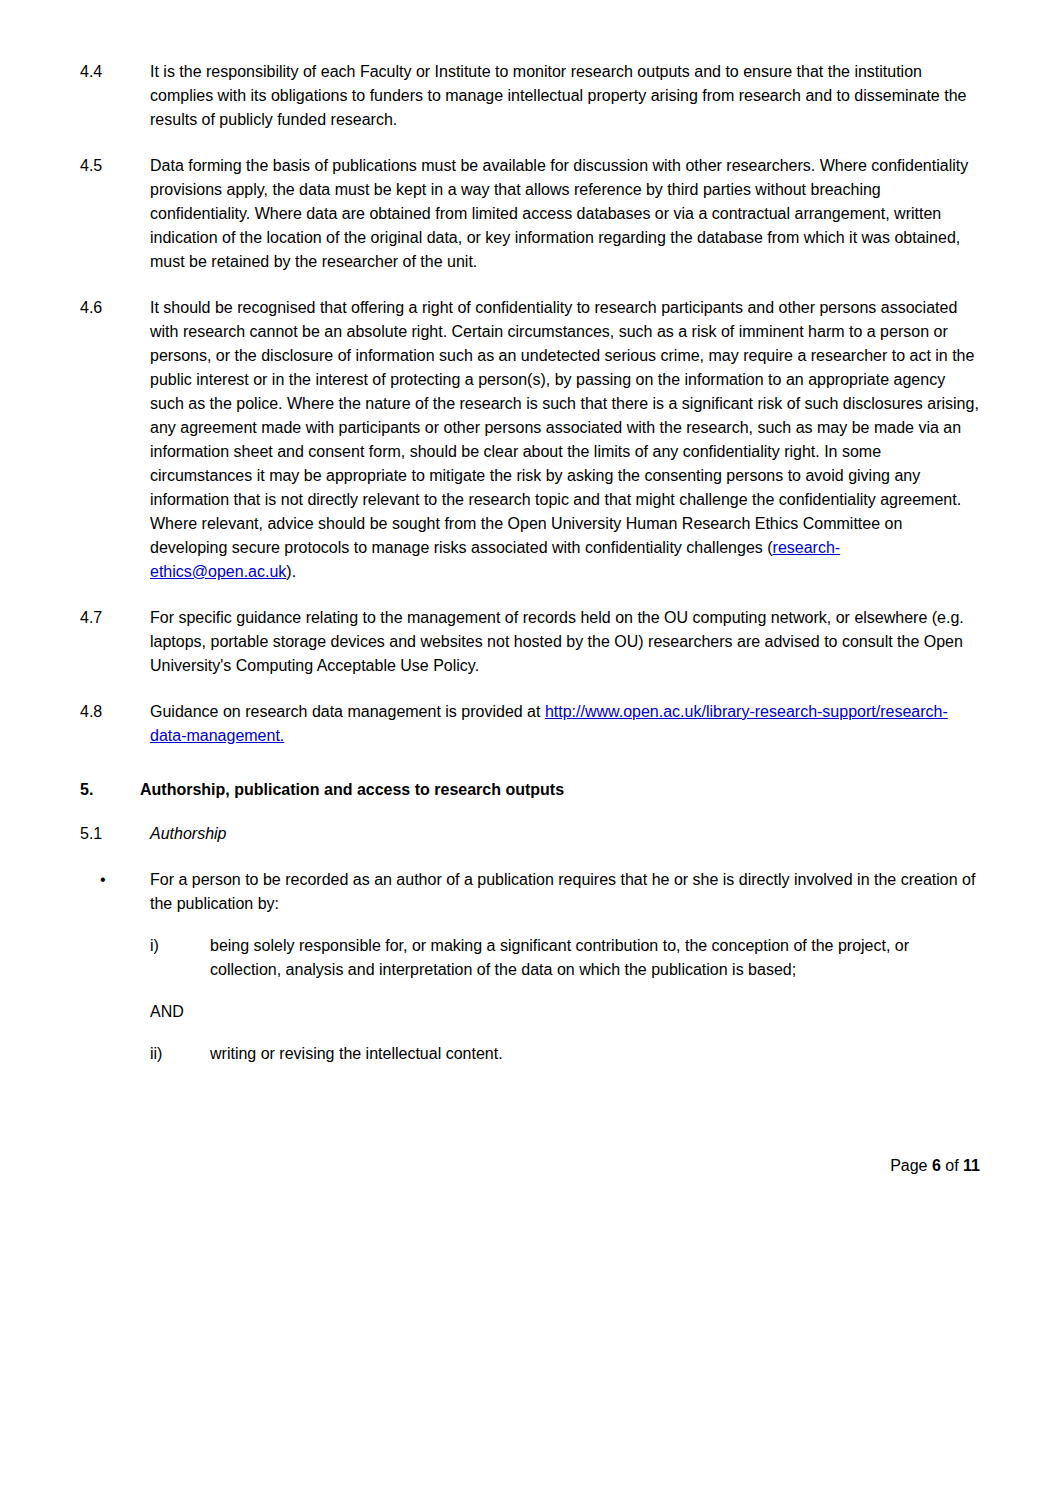4.4
It is the responsibility of each Faculty or Institute to monitor research outputs and to ensure that the institution complies with its obligations to funders to manage intellectual property arising from research and to disseminate the results of publicly funded research.
4.5
Data forming the basis of publications must be available for discussion with other researchers. Where confidentiality provisions apply, the data must be kept in a way that allows reference by third parties without breaching confidentiality. Where data are obtained from limited access databases or via a contractual arrangement, written indication of the location of the original data, or key information regarding the database from which it was obtained, must be retained by the researcher of the unit.
4.6
It should be recognised that offering a right of confidentiality to research participants and other persons associated with research cannot be an absolute right. Certain circumstances, such as a risk of imminent harm to a person or persons, or the disclosure of information such as an undetected serious crime, may require a researcher to act in the public interest or in the interest of protecting a person(s), by passing on the information to an appropriate agency such as the police. Where the nature of the research is such that there is a significant risk of such disclosures arising, any agreement made with participants or other persons associated with the research, such as may be made via an information sheet and consent form, should be clear about the limits of any confidentiality right. In some circumstances it may be appropriate to mitigate the risk by asking the consenting persons to avoid giving any information that is not directly relevant to the research topic and that might challenge the confidentiality agreement. Where relevant, advice should be sought from the Open University Human Research Ethics Committee on developing secure protocols to manage risks associated with confidentiality challenges (research-ethics@open.ac.uk).
4.7
For specific guidance relating to the management of records held on the OU computing network, or elsewhere (e.g. laptops, portable storage devices and websites not hosted by the OU) researchers are advised to consult the Open University's Computing Acceptable Use Policy.
4.8
Guidance on research data management is provided at http://www.open.ac.uk/library-research-support/research-data-management.
5. Authorship, publication and access to research outputs
5.1
Authorship
• For a person to be recorded as an author of a publication requires that he or she is directly involved in the creation of the publication by:
i) being solely responsible for, or making a significant contribution to, the conception of the project, or collection, analysis and interpretation of the data on which the publication is based;
AND
ii) writing or revising the intellectual content.
Page 6 of 11